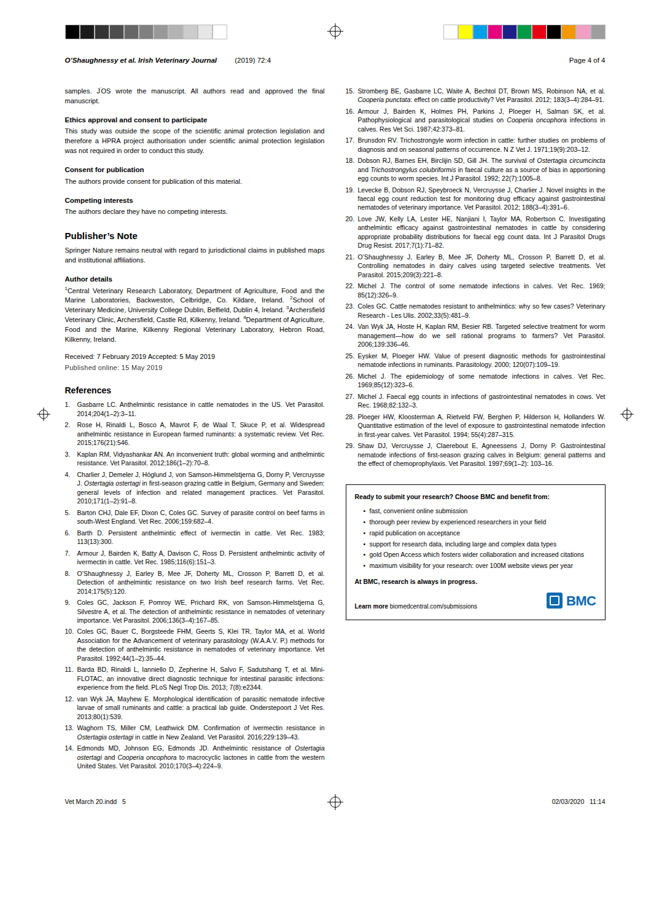O’Shaughnessy et al. Irish Veterinary Journal (2019) 72:4
Page 4 of 4
samples. J'OS wrote the manuscript. All authors read and approved the final manuscript.
Ethics approval and consent to participate
This study was outside the scope of the scientific animal protection legislation and therefore a HPRA project authorisation under scientific animal protection legislation was not required in order to conduct this study.
Consent for publication
The authors provide consent for publication of this material.
Competing interests
The authors declare they have no competing interests.
Publisher’s Note
Springer Nature remains neutral with regard to jurisdictional claims in published maps and institutional affiliations.
Author details
1Central Veterinary Research Laboratory, Department of Agriculture, Food and the Marine Laboratories, Backweston, Celbridge, Co. Kildare, Ireland. 2School of Veterinary Medicine, University College Dublin, Belfield, Dublin 4, Ireland. 3Archersfield Veterinary Clinic, Archersfield, Castle Rd, Kilkenny, Ireland. 4Department of Agriculture, Food and the Marine, Kilkenny Regional Veterinary Laboratory, Hebron Road, Kilkenny, Ireland.
Received: 7 February 2019 Accepted: 5 May 2019 Published online: 15 May 2019
References
Gasbarre LC. Anthelmintic resistance in cattle nematodes in the US. Vet Parasitol. 2014;204(1–2):3–11.
Rose H, Rinaldi L, Bosco A, Mavrot F, de Waal T, Skuce P, et al. Widespread anthelmintic resistance in European farmed ruminants: a systematic review. Vet Rec. 2015;176(21):546.
Kaplan RM, Vidyashankar AN. An inconvenient truth: global worming and anthelmintic resistance. Vet Parasitol. 2012;186(1–2):70–8.
Charlier J, Demeler J, Höglund J, von Samson-Himmelstjerna G, Dorny P, Vercruysse J. Ostertagia ostertagi in first-season grazing cattle in Belgium, Germany and Sweden: general levels of infection and related management practices. Vet Parasitol. 2010;171(1–2):91–8.
Barton CHJ, Dale EF, Dixon C, Coles GC. Survey of parasite control on beef farms in south-West England. Vet Rec. 2006;159:682–4.
Barth D. Persistent anthelmintic effect of ivermectin in cattle. Vet Rec. 1983; 113(13):300.
Armour J, Bairden K, Batty A, Davison C, Ross D. Persistent anthelmintic activity of ivermectin in cattle. Vet Rec. 1985;116(6):151–3.
O’Shaughnessy J, Earley B, Mee JF, Doherty ML, Crosson P, Barrett D, et al. Detection of anthelmintic resistance on two Irish beef research farms. Vet Rec. 2014;175(5):120.
Coles GC, Jackson F, Pomroy WE, Prichard RK, von Samson-Himmelstjerna G, Silvestre A, et al. The detection of anthelmintic resistance in nematodes of veterinary importance. Vet Parasitol. 2006;136(3–4):167–85.
Coles GC, Bauer C, Borgsteede FHM, Geerts S, Klei TR, Taylor MA, et al. World Association for the Advancement of veterinary parasitology (W.A.A.V. P.) methods for the detection of anthelmintic resistance in nematodes of veterinary importance. Vet Parasitol. 1992;44(1–2):35–44.
Barda BD, Rinaldi L, Ianniello D, Zepherine H, Salvo F, Sadutshang T, et al. Mini-FLOTAC, an innovative direct diagnostic technique for intestinal parasitic infections: experience from the field. PLoS Negl Trop Dis. 2013; 7(8):e2344.
van Wyk JA, Mayhew E. Morphological identification of parasitic nematode infective larvae of small ruminants and cattle: a practical lab guide. Onderstepoort J Vet Res. 2013;80(1):539.
Waghorn TS, Miller CM, Leathwick DM. Confirmation of ivermectin resistance in Ostertagia ostertagi in cattle in New Zealand. Vet Parasitol. 2016;229:139–43.
Edmonds MD, Johnson EG, Edmonds JD. Anthelmintic resistance of Ostertagia ostertagi and Cooperia oncophora to macrocyclic lactones in cattle from the western United States. Vet Parasitol. 2010;170(3–4):224–9.
Stromberg BE, Gasbarre LC, Waite A, Bechtol DT, Brown MS, Robinson NA, et al. Cooperia punctata: effect on cattle productivity? Vet Parasitol. 2012; 183(3–4):284–91.
Armour J, Bairden K, Holmes PH, Parkins J, Ploeger H, Salman SK, et al. Pathophysiological and parasitological studies on Cooperia oncophora infections in calves. Res Vet Sci. 1987;42:373–81.
Brunsdon RV. Trichostrongyle worm infection in cattle: further studies on problems of diagnosis and on seasonal patterns of occurrence. N Z Vet J. 1971;19(9):203–12.
Dobson RJ, Barnes EH, Birclijin SD, Gill JH. The survival of Ostertagia circumcincta and Trichostrongylus colubriformis in faecal culture as a source of bias in apportioning egg counts to worm species. Int J Parasitol. 1992; 22(7):1005–8.
Levecke B, Dobson RJ, Speybroeck N, Vercruysse J, Charlier J. Novel insights in the faecal egg count reduction test for monitoring drug efficacy against gastrointestinal nematodes of veterinary importance. Vet Parasitol. 2012; 188(3–4):391–6.
Love JW, Kelly LA, Lester HE, Nanjiani I, Taylor MA, Robertson C. Investigating anthelmintic efficacy against gastrointestinal nematodes in cattle by considering appropriate probability distributions for faecal egg count data. Int J Parasitol Drugs Drug Resist. 2017;7(1):71–82.
O’Shaughnessy J, Earley B, Mee JF, Doherty ML, Crosson P, Barrett D, et al. Controlling nematodes in dairy calves using targeted selective treatments. Vet Parasitol. 2015;209(3):221–8.
Michel J. The control of some nematode infections in calves. Vet Rec. 1969; 85(12):326–9.
Coles GC. Cattle nematodes resistant to anthelmintics: why so few cases? Veterinary Research - Les Ulis. 2002;33(5):481–9.
Van Wyk JA, Hoste H, Kaplan RM, Besier RB. Targeted selective treatment for worm management—how do we sell rational programs to farmers? Vet Parasitol. 2006;139:336–46.
Eysker M, Ploeger HW. Value of present diagnostic methods for gastrointestinal nematode infections in ruminants. Parasitology. 2000; 120(07):109–19.
Michel J. The epidemiology of some nematode infections in calves. Vet Rec. 1969;85(12):323–6.
Michel J. Faecal egg counts in infections of gastrointestinal nematodes in cows. Vet Rec. 1968;82:132–3.
Ploeger HW, Kloosterman A, Rietveld FW, Berghen P, Hilderson H, Hollanders W. Quantitative estimation of the level of exposure to gastrointestinal nematode infection in first-year calves. Vet Parasitol. 1994; 55(4):287–315.
Shaw DJ, Vercruysse J, Claerebout E, Agneessens J, Dorny P. Gastrointestinal nematode infections of first-season grazing calves in Belgium: general patterns and the effect of chemoprophylaxis. Vet Parasitol. 1997;69(1–2): 103–16.
Ready to submit your research? Choose BMC and benefit from:
fast, convenient online submission
thorough peer review by experienced researchers in your field
rapid publication on acceptance
support for research data, including large and complex data types
gold Open Access which fosters wider collaboration and increased citations
maximum visibility for your research: over 100M website views per year
At BMC, research is always in progress.
Learn more biomedcentral.com/submissions
BMC
Vet March 20.indd 5
02/03/2020 11:14